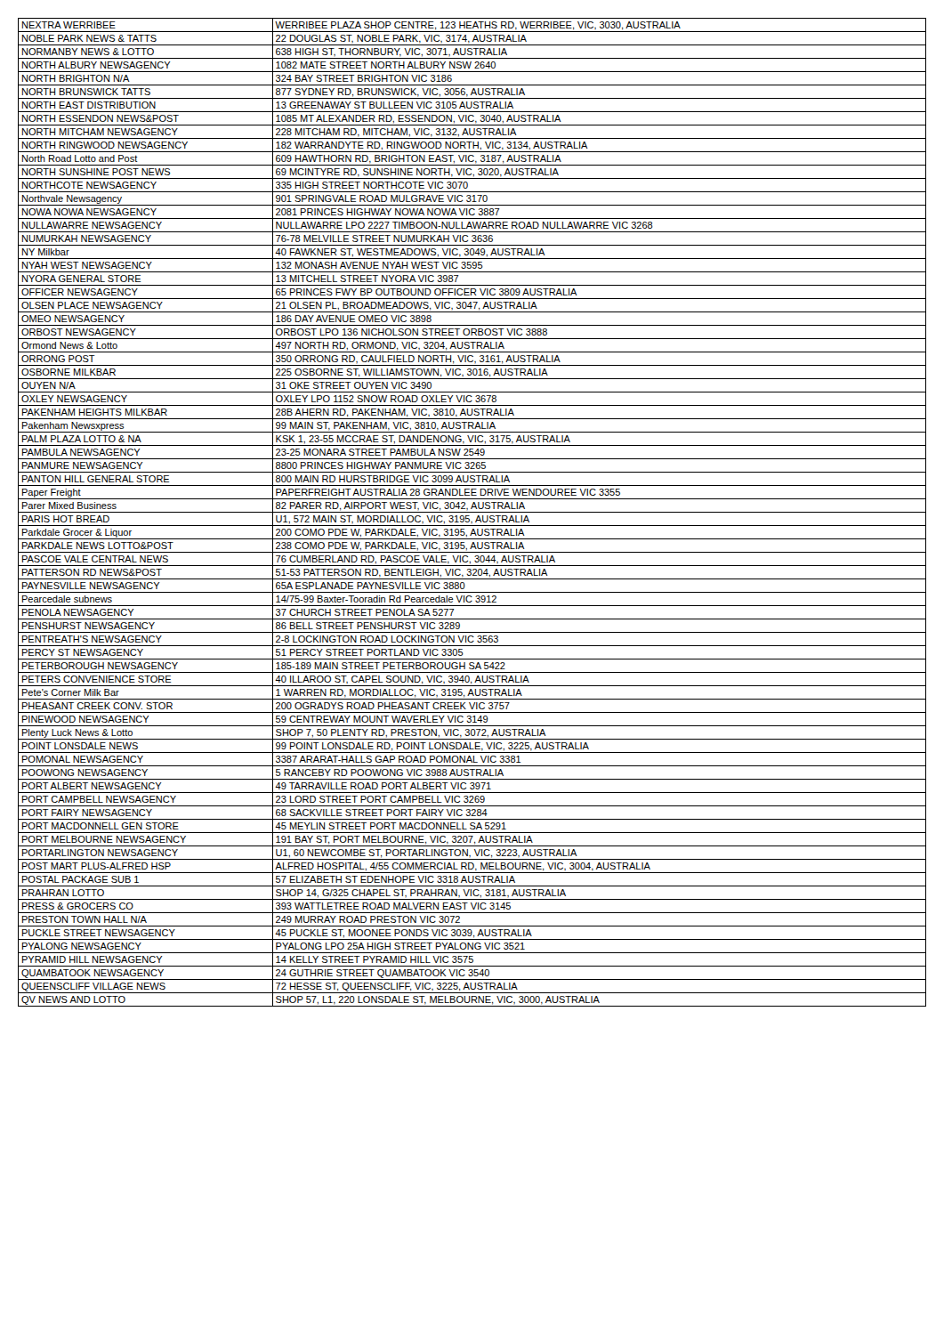| NEXTRA WERRIBEE | WERRIBEE PLAZA SHOP CENTRE, 123 HEATHS RD, WERRIBEE, VIC, 3030, AUSTRALIA |
| NOBLE PARK NEWS & TATTS | 22 DOUGLAS ST, NOBLE PARK, VIC, 3174, AUSTRALIA |
| NORMANBY NEWS & LOTTO | 638 HIGH ST, THORNBURY, VIC, 3071, AUSTRALIA |
| NORTH ALBURY NEWSAGENCY | 1082 MATE STREET NORTH ALBURY NSW 2640 |
| NORTH BRIGHTON N/A | 324 BAY STREET BRIGHTON VIC 3186 |
| NORTH BRUNSWICK TATTS | 877 SYDNEY RD, BRUNSWICK, VIC, 3056, AUSTRALIA |
| NORTH EAST DISTRIBUTION | 13 GREENAWAY ST BULLEEN VIC 3105 AUSTRALIA |
| NORTH ESSENDON NEWS&POST | 1085 MT ALEXANDER RD, ESSENDON, VIC, 3040, AUSTRALIA |
| NORTH MITCHAM NEWSAGENCY | 228 MITCHAM RD, MITCHAM, VIC, 3132, AUSTRALIA |
| NORTH RINGWOOD NEWSAGENCY | 182 WARRANDYTE RD, RINGWOOD NORTH, VIC, 3134, AUSTRALIA |
| North Road Lotto and Post | 609 HAWTHORN RD, BRIGHTON EAST, VIC, 3187, AUSTRALIA |
| NORTH SUNSHINE POST NEWS | 69 MCINTYRE RD, SUNSHINE NORTH, VIC, 3020, AUSTRALIA |
| NORTHCOTE NEWSAGENCY | 335 HIGH STREET NORTHCOTE VIC 3070 |
| Northvale Newsagency | 901 SPRINGVALE ROAD MULGRAVE VIC 3170 |
| NOWA NOWA NEWSAGENCY | 2081 PRINCES HIGHWAY NOWA NOWA VIC 3887 |
| NULLAWARRE NEWSAGENCY | NULLAWARRE LPO 2227 TIMBOON-NULLAWARRE ROAD NULLAWARRE VIC 3268 |
| NUMURKAH NEWSAGENCY | 76-78 MELVILLE STREET NUMURKAH VIC 3636 |
| NY Milkbar | 40 FAWKNER ST, WESTMEADOWS, VIC, 3049, AUSTRALIA |
| NYAH WEST NEWSAGENCY | 132 MONASH AVENUE NYAH WEST VIC 3595 |
| NYORA GENERAL STORE | 13 MITCHELL STREET NYORA VIC 3987 |
| OFFICER NEWSAGENCY | 65 PRINCES FWY BP OUTBOUND OFFICER VIC 3809 AUSTRALIA |
| OLSEN PLACE NEWSAGENCY | 21 OLSEN PL, BROADMEADOWS, VIC, 3047, AUSTRALIA |
| OMEO NEWSAGENCY | 186 DAY AVENUE OMEO VIC 3898 |
| ORBOST NEWSAGENCY | ORBOST LPO 136 NICHOLSON STREET ORBOST VIC 3888 |
| Ormond News & Lotto | 497 NORTH RD, ORMOND, VIC, 3204, AUSTRALIA |
| ORRONG POST | 350 ORRONG RD, CAULFIELD NORTH, VIC, 3161, AUSTRALIA |
| OSBORNE MILKBAR | 225 OSBORNE ST, WILLIAMSTOWN, VIC, 3016, AUSTRALIA |
| OUYEN N/A | 31 OKE STREET OUYEN VIC 3490 |
| OXLEY NEWSAGENCY | OXLEY LPO 1152 SNOW ROAD OXLEY VIC 3678 |
| PAKENHAM HEIGHTS MILKBAR | 28B AHERN RD, PAKENHAM, VIC, 3810, AUSTRALIA |
| Pakenham Newsxpress | 99 MAIN ST, PAKENHAM, VIC, 3810, AUSTRALIA |
| PALM PLAZA LOTTO & NA | KSK 1, 23-55 MCCRAE ST, DANDENONG, VIC, 3175, AUSTRALIA |
| PAMBULA NEWSAGENCY | 23-25 MONARA STREET PAMBULA NSW 2549 |
| PANMURE NEWSAGENCY | 8800 PRINCES HIGHWAY PANMURE VIC 3265 |
| PANTON HILL GENERAL STORE | 800 MAIN RD HURSTBRIDGE VIC 3099 AUSTRALIA |
| Paper Freight | PAPERFREIGHT AUSTRALIA 28 GRANDLEE DRIVE WENDOUREE VIC 3355 |
| Parer Mixed Business | 82 PARER RD, AIRPORT WEST, VIC, 3042, AUSTRALIA |
| PARIS HOT BREAD | U1, 572 MAIN ST, MORDIALLOC, VIC, 3195, AUSTRALIA |
| Parkdale Grocer & Liquor | 200 COMO PDE W, PARKDALE, VIC, 3195, AUSTRALIA |
| PARKDALE NEWS LOTTO&POST | 238 COMO PDE W, PARKDALE, VIC, 3195, AUSTRALIA |
| PASCOE VALE CENTRAL NEWS | 76 CUMBERLAND RD, PASCOE VALE, VIC, 3044, AUSTRALIA |
| PATTERSON RD NEWS&POST | 51-53 PATTERSON RD, BENTLEIGH, VIC, 3204, AUSTRALIA |
| PAYNESVILLE NEWSAGENCY | 65A ESPLANADE PAYNESVILLE VIC 3880 |
| Pearcedale subnews | 14/75-99 Baxter-Tooradin Rd Pearcedale VIC 3912 |
| PENOLA NEWSAGENCY | 37 CHURCH STREET PENOLA SA 5277 |
| PENSHURST NEWSAGENCY | 86 BELL STREET PENSHURST VIC 3289 |
| PENTREATH'S NEWSAGENCY | 2-8 LOCKINGTON ROAD LOCKINGTON VIC 3563 |
| PERCY ST NEWSAGENCY | 51 PERCY STREET PORTLAND VIC 3305 |
| PETERBOROUGH NEWSAGENCY | 185-189 MAIN STREET PETERBOROUGH SA 5422 |
| PETERS CONVENIENCE STORE | 40 ILLAROO ST, CAPEL SOUND, VIC, 3940, AUSTRALIA |
| Pete's Corner Milk Bar | 1 WARREN RD, MORDIALLOC, VIC, 3195, AUSTRALIA |
| PHEASANT CREEK CONV. STOR | 200 OGRADYS ROAD PHEASANT CREEK VIC 3757 |
| PINEWOOD NEWSAGENCY | 59 CENTREWAY MOUNT WAVERLEY VIC 3149 |
| Plenty Luck News & Lotto | SHOP 7, 50 PLENTY RD, PRESTON, VIC, 3072, AUSTRALIA |
| POINT LONSDALE NEWS | 99 POINT LONSDALE RD, POINT LONSDALE, VIC, 3225, AUSTRALIA |
| POMONAL NEWSAGENCY | 3387 ARARAT-HALLS GAP ROAD POMONAL VIC 3381 |
| POOWONG NEWSAGENCY | 5 RANCEBY RD POOWONG VIC 3988 AUSTRALIA |
| PORT ALBERT NEWSAGENCY | 49 TARRAVILLE ROAD PORT ALBERT VIC 3971 |
| PORT CAMPBELL NEWSAGENCY | 23 LORD STREET PORT CAMPBELL VIC 3269 |
| PORT FAIRY NEWSAGENCY | 68 SACKVILLE STREET PORT FAIRY VIC 3284 |
| PORT MACDONNELL GEN STORE | 45 MEYLIN STREET PORT MACDONNELL SA 5291 |
| PORT MELBOURNE NEWSAGENCY | 191 BAY ST, PORT MELBOURNE, VIC, 3207, AUSTRALIA |
| PORTARLINGTON NEWSAGENCY | U1, 60 NEWCOMBE ST, PORTARLINGTON, VIC, 3223, AUSTRALIA |
| POST MART PLUS-ALFRED HSP | ALFRED HOSPITAL, 4/55 COMMERCIAL RD, MELBOURNE, VIC, 3004, AUSTRALIA |
| POSTAL PACKAGE SUB 1 | 57 ELIZABETH ST EDENHOPE VIC 3318 AUSTRALIA |
| PRAHRAN LOTTO | SHOP 14, G/325 CHAPEL ST, PRAHRAN, VIC, 3181, AUSTRALIA |
| PRESS & GROCERS CO | 393 WATTLETREE ROAD MALVERN EAST VIC 3145 |
| PRESTON TOWN HALL N/A | 249 MURRAY ROAD PRESTON VIC 3072 |
| PUCKLE STREET NEWSAGENCY | 45 PUCKLE ST, MOONEE PONDS VIC 3039, AUSTRALIA |
| PYALONG NEWSAGENCY | PYALONG LPO 25A HIGH STREET PYALONG VIC 3521 |
| PYRAMID HILL NEWSAGENCY | 14 KELLY STREET PYRAMID HILL VIC 3575 |
| QUAMBATOOK NEWSAGENCY | 24 GUTHRIE STREET QUAMBATOOK VIC 3540 |
| QUEENSCLIFF VILLAGE NEWS | 72 HESSE ST, QUEENSCLIFF, VIC, 3225, AUSTRALIA |
| QV NEWS AND LOTTO | SHOP 57, L1, 220 LONSDALE ST, MELBOURNE, VIC, 3000, AUSTRALIA |